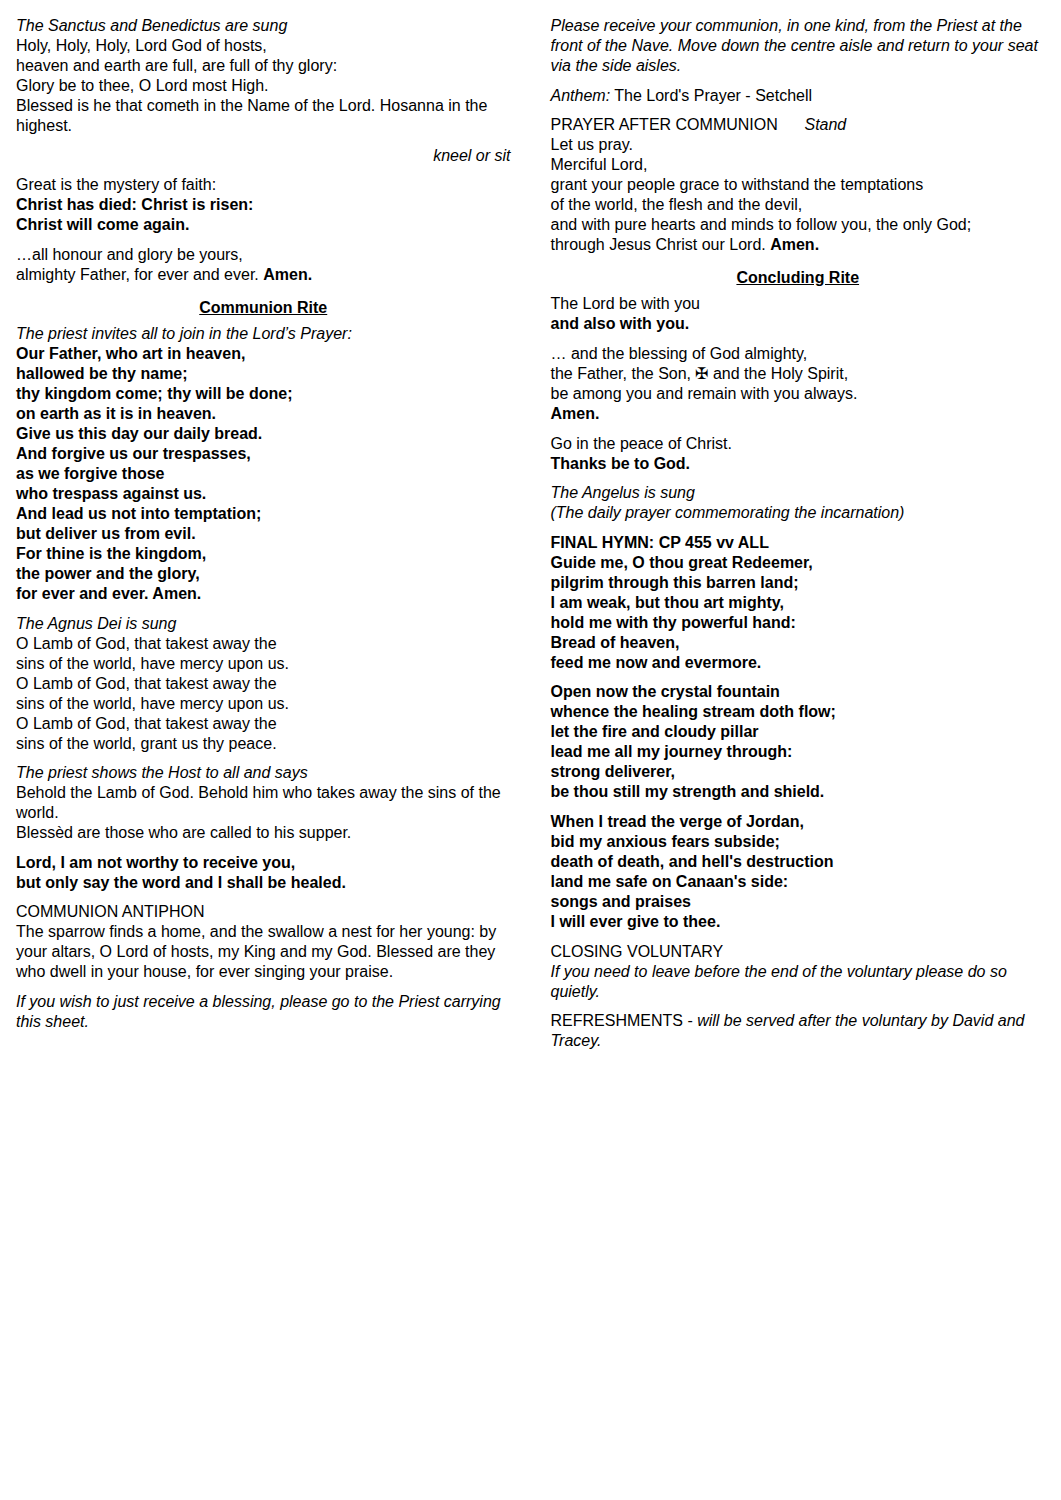The Sanctus and Benedictus are sung
Holy, Holy, Holy, Lord God of hosts,
heaven and earth are full, are full of thy glory:
Glory be to thee, O Lord most High.
Blessed is he that cometh in the Name of the Lord. Hosanna in the highest.
kneel or sit
Great is the mystery of faith:
Christ has died: Christ is risen:
Christ will come again.
…all honour and glory be yours,
almighty Father, for ever and ever. Amen.
Communion Rite
The priest invites all to join in the Lord’s Prayer:
Our Father, who art in heaven,
hallowed be thy name;
thy kingdom come; thy will be done;
on earth as it is in heaven.
Give us this day our daily bread.
And forgive us our trespasses,
as we forgive those
who trespass against us.
And lead us not into temptation;
but deliver us from evil.
For thine is the kingdom,
the power and the glory,
for ever and ever. Amen.
The Agnus Dei is sung
O Lamb of God, that takest away the
sins of the world, have mercy upon us.
O Lamb of God, that takest away the
sins of the world, have mercy upon us.
O Lamb of God, that takest away the
sins of the world, grant us thy peace.
The priest shows the Host to all and says
Behold the Lamb of God. Behold him who takes away the sins of the world.
Blessèd are those who are called to his supper.
Lord, I am not worthy to receive you,
but only say the word and I shall be healed.
COMMUNION ANTIPHON
The sparrow finds a home, and the swallow a nest for her young: by your altars, O Lord of hosts, my King and my God. Blessed are they who dwell in your house, for ever singing your praise.
If you wish to just receive a blessing, please go to the Priest carrying this sheet.
Please receive your communion, in one kind, from the Priest at the front of the Nave. Move down the centre aisle and return to your seat via the side aisles.
Anthem: The Lord's Prayer - Setchell
PRAYER AFTER COMMUNION Stand
Let us pray.
Merciful Lord,
grant your people grace to withstand the temptations
of the world, the flesh and the devil,
and with pure hearts and minds to follow you, the only God;
through Jesus Christ our Lord. Amen.
Concluding Rite
The Lord be with you
and also with you.
… and the blessing of God almighty,
the Father, the Son, ✠ and the Holy Spirit,
be among you and remain with you always.
Amen.
Go in the peace of Christ.
Thanks be to God.
The Angelus is sung
(The daily prayer commemorating the incarnation)
FINAL HYMN: CP 455 vv ALL
Guide me, O thou great Redeemer,
pilgrim through this barren land;
I am weak, but thou art mighty,
hold me with thy powerful hand:
Bread of heaven,
feed me now and evermore.
Open now the crystal fountain
whence the healing stream doth flow;
let the fire and cloudy pillar
lead me all my journey through:
strong deliverer,
be thou still my strength and shield.
When I tread the verge of Jordan,
bid my anxious fears subside;
death of death, and hell's destruction
land me safe on Canaan's side:
songs and praises
I will ever give to thee.
CLOSING VOLUNTARY
If you need to leave before the end of the voluntary please do so quietly.
REFRESHMENTS - will be served after the voluntary by David and Tracey.